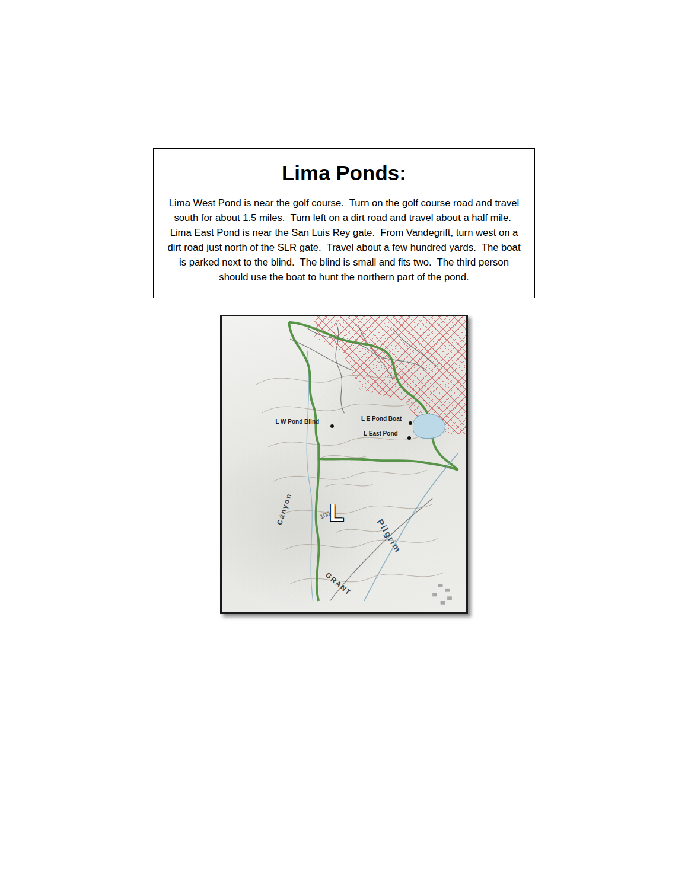Lima Ponds:
Lima West Pond is near the golf course. Turn on the golf course road and travel south for about 1.5 miles. Turn left on a dirt road and travel about a half mile. Lima East Pond is near the San Luis Rey gate. From Vandegrift, turn west on a dirt road just north of the SLR gate. Travel about a few hundred yards. The boat is parked next to the blind. The blind is small and fits two. The third person should use the boat to hunt the northern part of the pond.
L W Pond Blind L E Pond Boat L East Pond L 100 Canyon Pilgrim GRANT